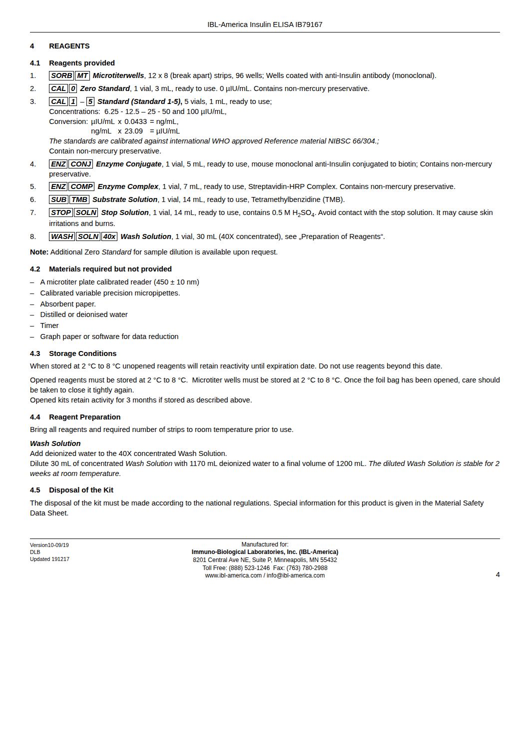IBL-America Insulin ELISA IB79167
4 REAGENTS
4.1 Reagents provided
SORB MT Microtiterwells, 12 x 8 (break apart) strips, 96 wells; Wells coated with anti-Insulin antibody (monoclonal).
CAL 0 Zero Standard, 1 vial, 3 mL, ready to use. 0 µIU/mL. Contains non-mercury preservative.
CAL 1 – 5 Standard (Standard 1-5), 5 vials, 1 mL, ready to use;
Concentrations: 6.25 - 12.5 – 25 - 50 and 100 µIU/mL,
| Conversion: | µIU/mL | x | 0.0433 | = ng/mL, |
| | ng/mL | x | 23.09 | = µIU/mL |
The standards are calibrated against international WHO approved Reference material NIBSC 66/304.;
Contain non-mercury preservative.
ENZ CONJ Enzyme Conjugate, 1 vial, 5 mL, ready to use, mouse monoclonal anti-Insulin conjugated to biotin; Contains non-mercury preservative.
ENZ COMP Enzyme Complex, 1 vial, 7 mL, ready to use, Streptavidin-HRP Complex. Contains non-mercury preservative.
SUB TMB Substrate Solution, 1 vial, 14 mL, ready to use, Tetramethylbenzidine (TMB).
STOP SOLN Stop Solution, 1 vial, 14 mL, ready to use, contains 0.5 M H2SO4. Avoid contact with the stop solution. It may cause skin irritations and burns.
WASH SOLN 40x Wash Solution, 1 vial, 30 mL (40X concentrated), see „Preparation of Reagents“.
Note: Additional Zero Standard for sample dilution is available upon request.
4.2 Materials required but not provided
A microtiter plate calibrated reader (450 ± 10 nm)
Calibrated variable precision micropipettes.
Absorbent paper.
Distilled or deionised water
Timer
Graph paper or software for data reduction
4.3 Storage Conditions
When stored at 2 °C to 8 °C unopened reagents will retain reactivity until expiration date. Do not use reagents beyond this date.
Opened reagents must be stored at 2 °C to 8 °C. Microtiter wells must be stored at 2 °C to 8 °C. Once the foil bag has been opened, care should be taken to close it tightly again.
Opened kits retain activity for 3 months if stored as described above.
4.4 Reagent Preparation
Bring all reagents and required number of strips to room temperature prior to use.
Wash Solution
Add deionized water to the 40X concentrated Wash Solution.
Dilute 30 mL of concentrated Wash Solution with 1170 mL deionized water to a final volume of 1200 mL. The diluted Wash Solution is stable for 2 weeks at room temperature.
4.5 Disposal of the Kit
The disposal of the kit must be made according to the national regulations. Special information for this product is given in the Material Safety Data Sheet.
Version10-09/19
DLB
Updated 191217
Manufactured for:
Immuno-Biological Laboratories, Inc. (IBL-America)
8201 Central Ave NE, Suite P, Minneapolis, MN 55432
Toll Free: (888) 523-1246 Fax: (763) 780-2988
www.ibl-america.com / info@ibl-america.com
4